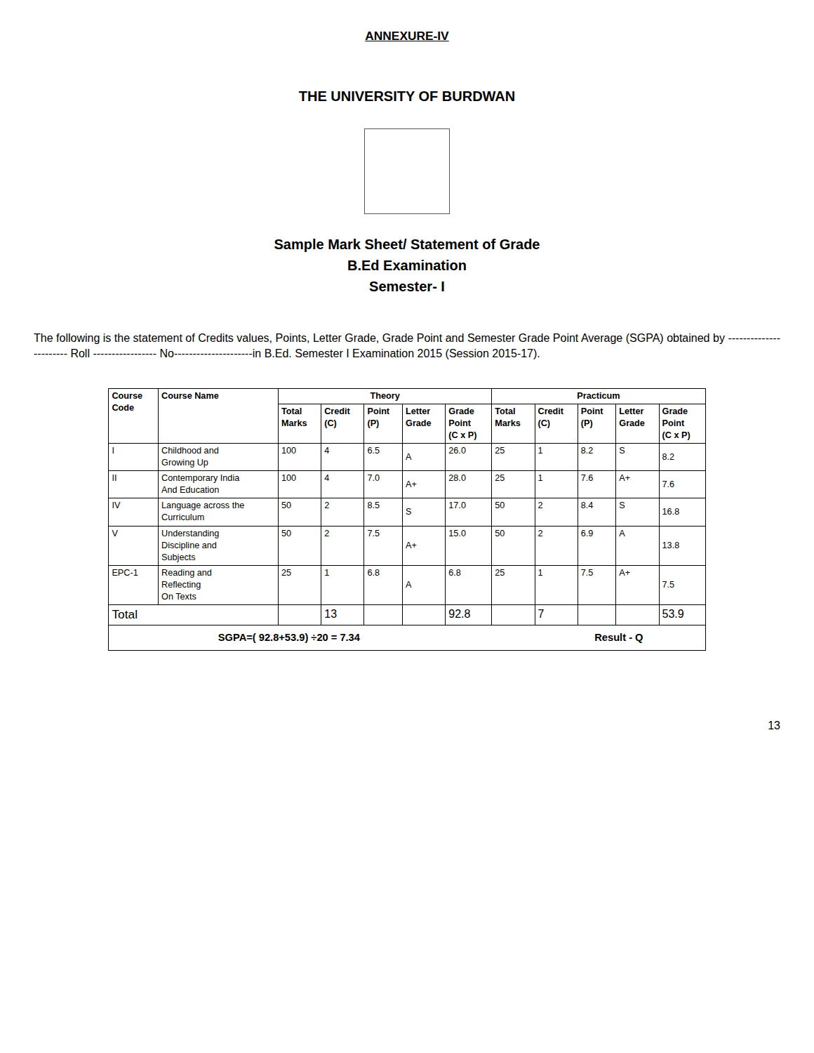ANNEXURE-IV
THE UNIVERSITY OF BURDWAN
Sample Mark Sheet/ Statement of Grade
B.Ed Examination
Semester- I
The following is the statement of Credits values, Points, Letter Grade, Grade Point and Semester Grade Point Average (SGPA) obtained by ----------------------- Roll ----------------- No---------------------in B.Ed. Semester I Examination 2015 (Session 2015-17).
| Course Code | Course Name | Theory | Practicum |
| --- | --- | --- | --- |
| Total Marks | Credit (C) | Point (P) | Letter Grade | Grade Point (C x P) | Total Marks | Credit (C) | Point (P) | Letter Grade | Grade Point (C x P) |
| I | Childhood and Growing Up | 100 | 4 | 6.5 | A | 26.0 | 25 | 1 | 8.2 | S | 8.2 |
| II | Contemporary India And Education | 100 | 4 | 7.0 | A+ | 28.0 | 25 | 1 | 7.6 | A+ | 7.6 |
| IV | Language across the Curriculum | 50 | 2 | 8.5 | S | 17.0 | 50 | 2 | 8.4 | S | 16.8 |
| V | Understanding Discipline and Subjects | 50 | 2 | 7.5 | A+ | 15.0 | 50 | 2 | 6.9 | A | 13.8 |
| EPC-1 | Reading and Reflecting On Texts | 25 | 1 | 6.8 | A | 6.8 | 25 | 1 | 7.5 | A+ | 7.5 |
| Total | | 13 | | | 92.8 | | 7 | | | 53.9 |
| / SGPA=( 92.8+53.9) ÷20 = 7.34 / Result - Q / |
13